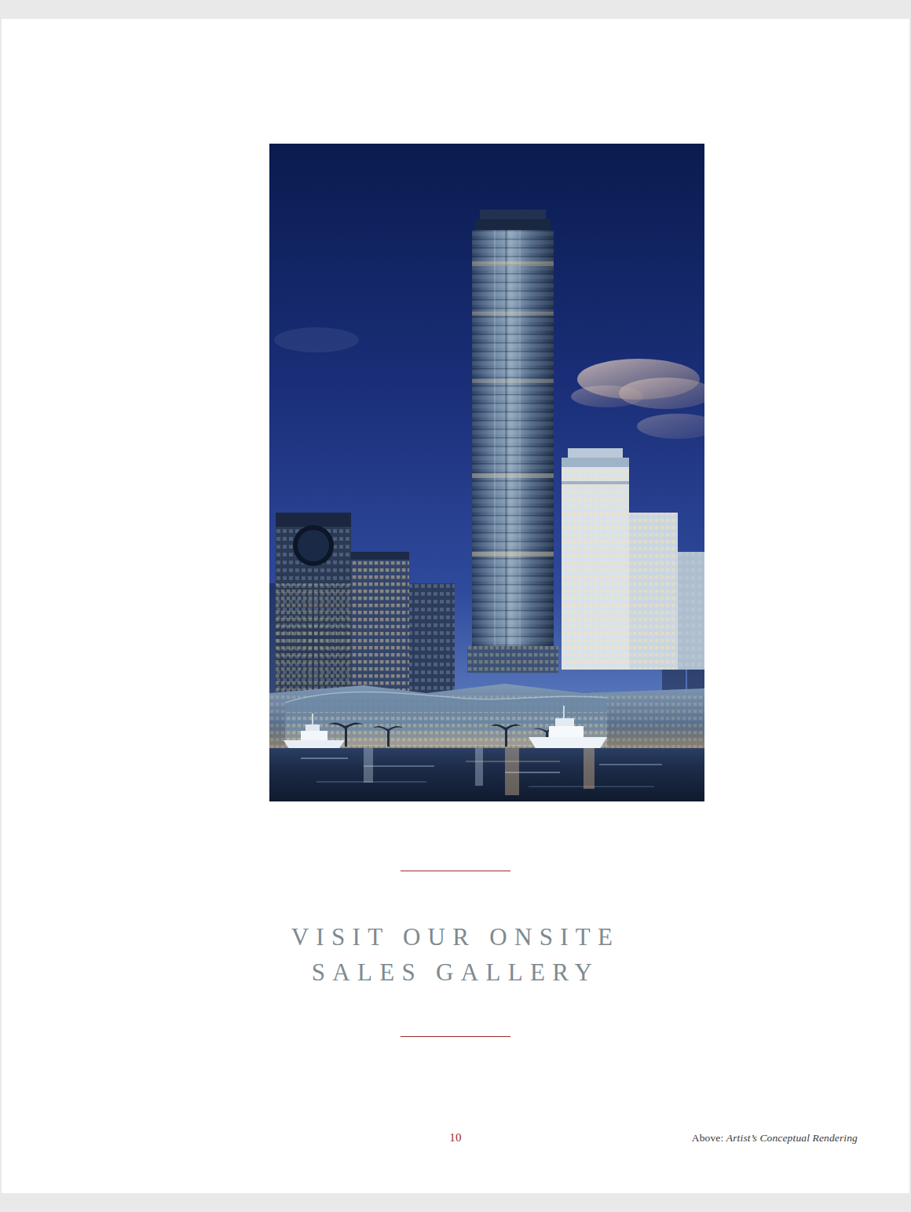Visit Our Onsite Sales Gallery
10
Above: Artist’s Conceptual Rendering